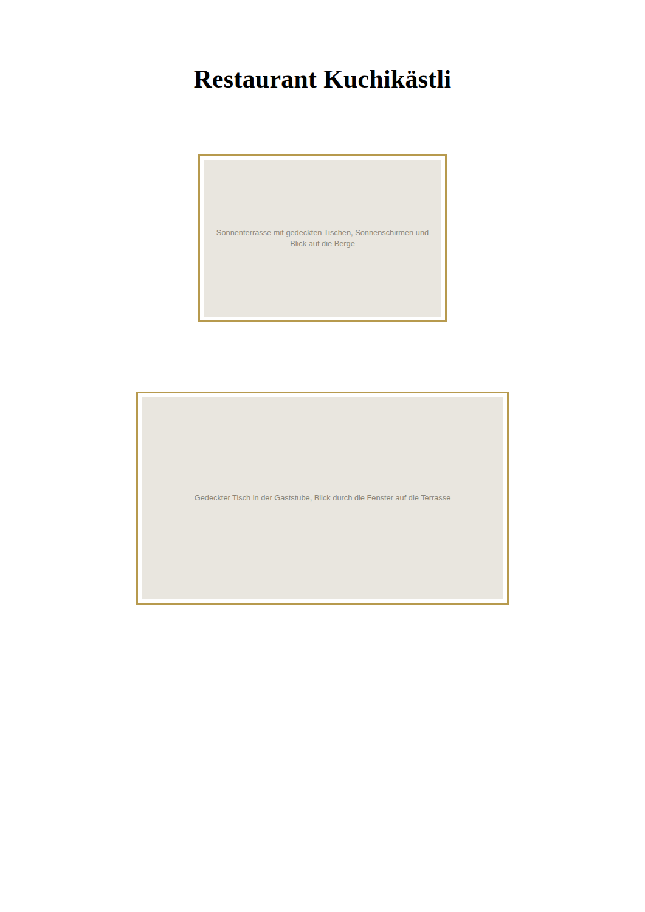Restaurant Kuchikästli
Sonnenterrasse mit gedeckten Tischen, Sonnenschirmen und Blick auf die Berge
Gedeckter Tisch in der Gaststube, Blick durch die Fenster auf die Terrasse